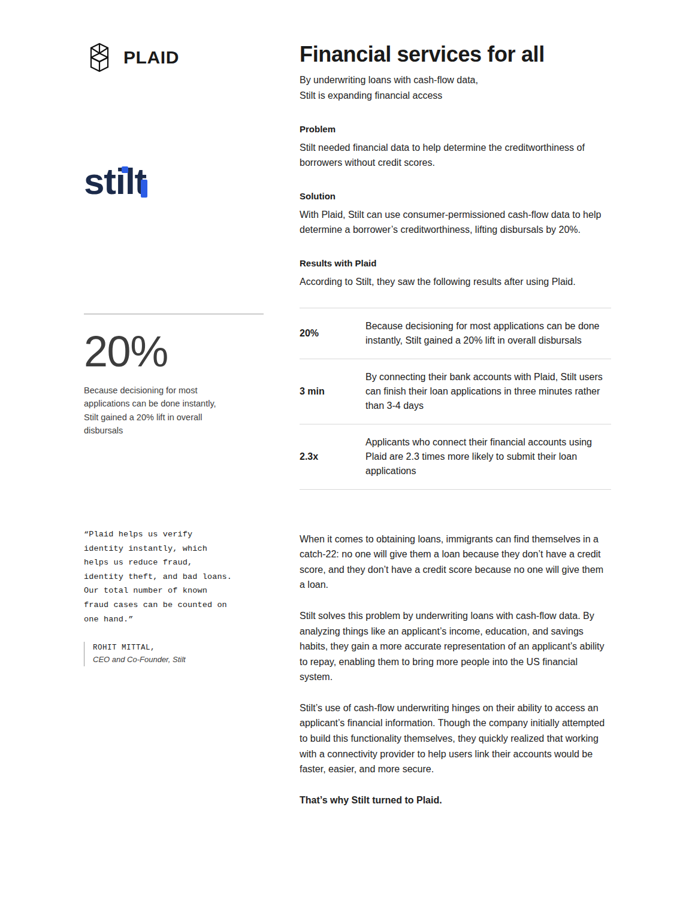PLAID
stilt
20%
Because decisioning for most applications can be done instantly, Stilt gained a 20% lift in overall disbursals
“Plaid helps us verify identity instantly, which helps us reduce fraud, identity theft, and bad loans. Our total number of known fraud cases can be counted on one hand.”
ROHIT MITTAL,
CEO and Co-Founder, Stilt
Financial services for all
By underwriting loans with cash-flow data,
Stilt is expanding financial access
Problem
Stilt needed financial data to help determine the creditworthiness of borrowers without credit scores.
Solution
With Plaid, Stilt can use consumer-permissioned cash-flow data to help determine a borrower’s creditworthiness, lifting disbursals by 20%.
Results with Plaid
According to Stilt, they saw the following results after using Plaid.
| 20% | Because decisioning for most applications can be done instantly, Stilt gained a 20% lift in overall disbursals |
| 3 min | By connecting their bank accounts with Plaid, Stilt users can finish their loan applications in three minutes rather than 3-4 days |
| 2.3x | Applicants who connect their financial accounts using Plaid are 2.3 times more likely to submit their loan applications |
When it comes to obtaining loans, immigrants can find themselves in a catch-22: no one will give them a loan because they don’t have a credit score, and they don’t have a credit score because no one will give them a loan.
Stilt solves this problem by underwriting loans with cash-flow data. By analyzing things like an applicant’s income, education, and savings habits, they gain a more accurate representation of an applicant’s ability to repay, enabling them to bring more people into the US financial system.
Stilt’s use of cash-flow underwriting hinges on their ability to access an applicant’s financial information. Though the company initially attempted to build this functionality themselves, they quickly realized that working with a connectivity provider to help users link their accounts would be faster, easier, and more secure.
That’s why Stilt turned to Plaid.